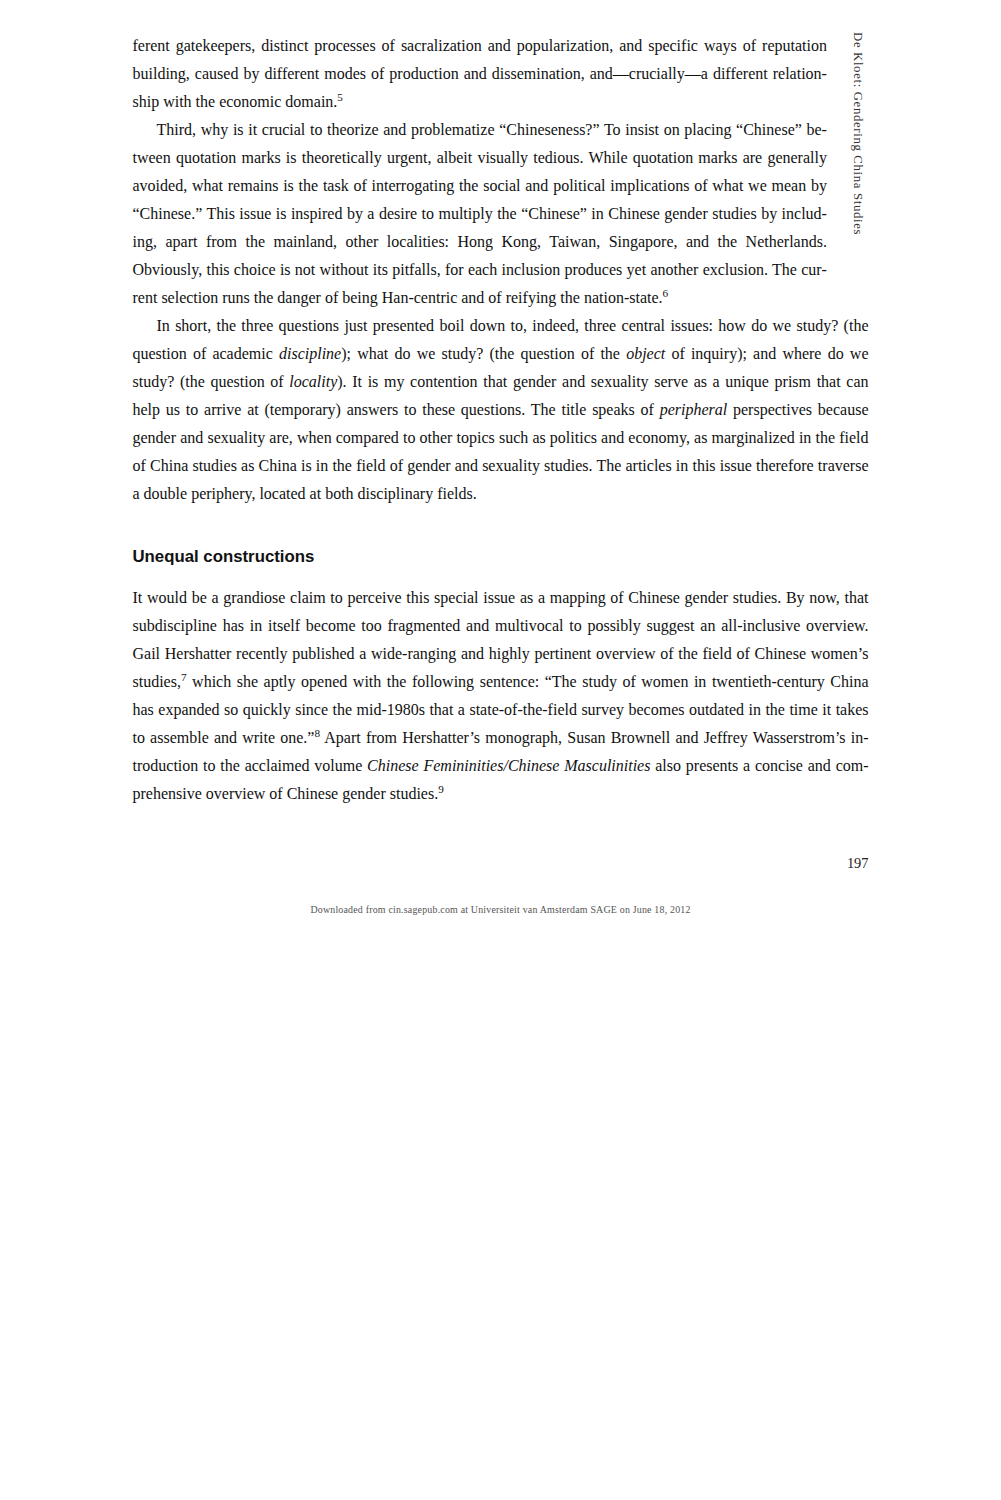De Kloet: Gendering China Studies
ferent gatekeepers, distinct processes of sacralization and popularization, and specific ways of reputation building, caused by different modes of production and dissemination, and—crucially—a different relationship with the economic domain.5
Third, why is it crucial to theorize and problematize “Chineseness?” To insist on placing “Chinese” between quotation marks is theoretically urgent, albeit visually tedious. While quotation marks are generally avoided, what remains is the task of interrogating the social and political implications of what we mean by “Chinese.” This issue is inspired by a desire to multiply the “Chinese” in Chinese gender studies by including, apart from the mainland, other localities: Hong Kong, Taiwan, Singapore, and the Netherlands. Obviously, this choice is not without its pitfalls, for each inclusion produces yet another exclusion. The current selection runs the danger of being Han-centric and of reifying the nation-state.6
In short, the three questions just presented boil down to, indeed, three central issues: how do we study? (the question of academic discipline); what do we study? (the question of the object of inquiry); and where do we study? (the question of locality). It is my contention that gender and sexuality serve as a unique prism that can help us to arrive at (temporary) answers to these questions. The title speaks of peripheral perspectives because gender and sexuality are, when compared to other topics such as politics and economy, as marginalized in the field of China studies as China is in the field of gender and sexuality studies. The articles in this issue therefore traverse a double periphery, located at both disciplinary fields.
Unequal constructions
It would be a grandiose claim to perceive this special issue as a mapping of Chinese gender studies. By now, that subdiscipline has in itself become too fragmented and multivocal to possibly suggest an all-inclusive overview. Gail Hershatter recently published a wide-ranging and highly pertinent overview of the field of Chinese women’s studies,7 which she aptly opened with the following sentence: “The study of women in twentieth-century China has expanded so quickly since the mid-1980s that a state-of-the-field survey becomes outdated in the time it takes to assemble and write one.”8 Apart from Hershatter’s monograph, Susan Brownell and Jeffrey Wasserstrom’s introduction to the acclaimed volume Chinese Femininities/Chinese Masculinities also presents a concise and comprehensive overview of Chinese gender studies.9
197
Downloaded from cin.sagepub.com at Universiteit van Amsterdam SAGE on June 18, 2012